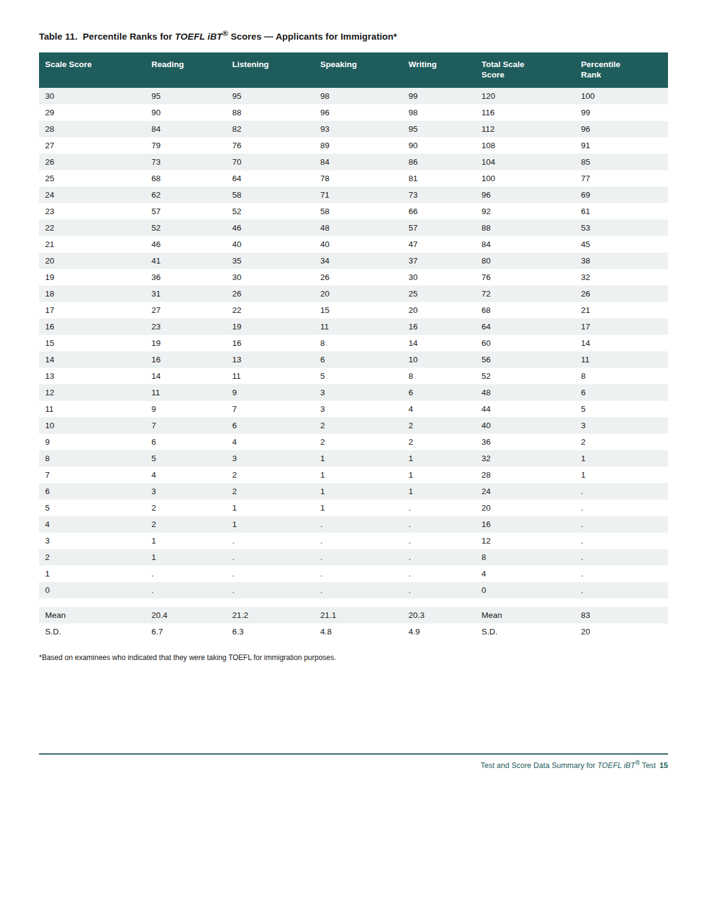Table 11. Percentile Ranks for TOEFL iBT® Scores — Applicants for Immigration*
| Scale Score | Reading | Listening | Speaking | Writing | Total Scale Score | Percentile Rank |
| --- | --- | --- | --- | --- | --- | --- |
| 30 | 95 | 95 | 98 | 99 | 120 | 100 |
| 29 | 90 | 88 | 96 | 98 | 116 | 99 |
| 28 | 84 | 82 | 93 | 95 | 112 | 96 |
| 27 | 79 | 76 | 89 | 90 | 108 | 91 |
| 26 | 73 | 70 | 84 | 86 | 104 | 85 |
| 25 | 68 | 64 | 78 | 81 | 100 | 77 |
| 24 | 62 | 58 | 71 | 73 | 96 | 69 |
| 23 | 57 | 52 | 58 | 66 | 92 | 61 |
| 22 | 52 | 46 | 48 | 57 | 88 | 53 |
| 21 | 46 | 40 | 40 | 47 | 84 | 45 |
| 20 | 41 | 35 | 34 | 37 | 80 | 38 |
| 19 | 36 | 30 | 26 | 30 | 76 | 32 |
| 18 | 31 | 26 | 20 | 25 | 72 | 26 |
| 17 | 27 | 22 | 15 | 20 | 68 | 21 |
| 16 | 23 | 19 | 11 | 16 | 64 | 17 |
| 15 | 19 | 16 | 8 | 14 | 60 | 14 |
| 14 | 16 | 13 | 6 | 10 | 56 | 11 |
| 13 | 14 | 11 | 5 | 8 | 52 | 8 |
| 12 | 11 | 9 | 3 | 6 | 48 | 6 |
| 11 | 9 | 7 | 3 | 4 | 44 | 5 |
| 10 | 7 | 6 | 2 | 2 | 40 | 3 |
| 9 | 6 | 4 | 2 | 2 | 36 | 2 |
| 8 | 5 | 3 | 1 | 1 | 32 | 1 |
| 7 | 4 | 2 | 1 | 1 | 28 | 1 |
| 6 | 3 | 2 | 1 | 1 | 24 | . |
| 5 | 2 | 1 | 1 | . | 20 | . |
| 4 | 2 | 1 | . | . | 16 | . |
| 3 | 1 | . | . | . | 12 | . |
| 2 | 1 | . | . | . | 8 | . |
| 1 | . | . | . | . | 4 | . |
| 0 | . | . | . | . | 0 | . |
| Mean | 20.4 | 21.2 | 21.1 | 20.3 | Mean | 83 |
| S.D. | 6.7 | 6.3 | 4.8 | 4.9 | S.D. | 20 |
*Based on examinees who indicated that they were taking TOEFL for immigration purposes.
Test and Score Data Summary for TOEFL iBT® Test15